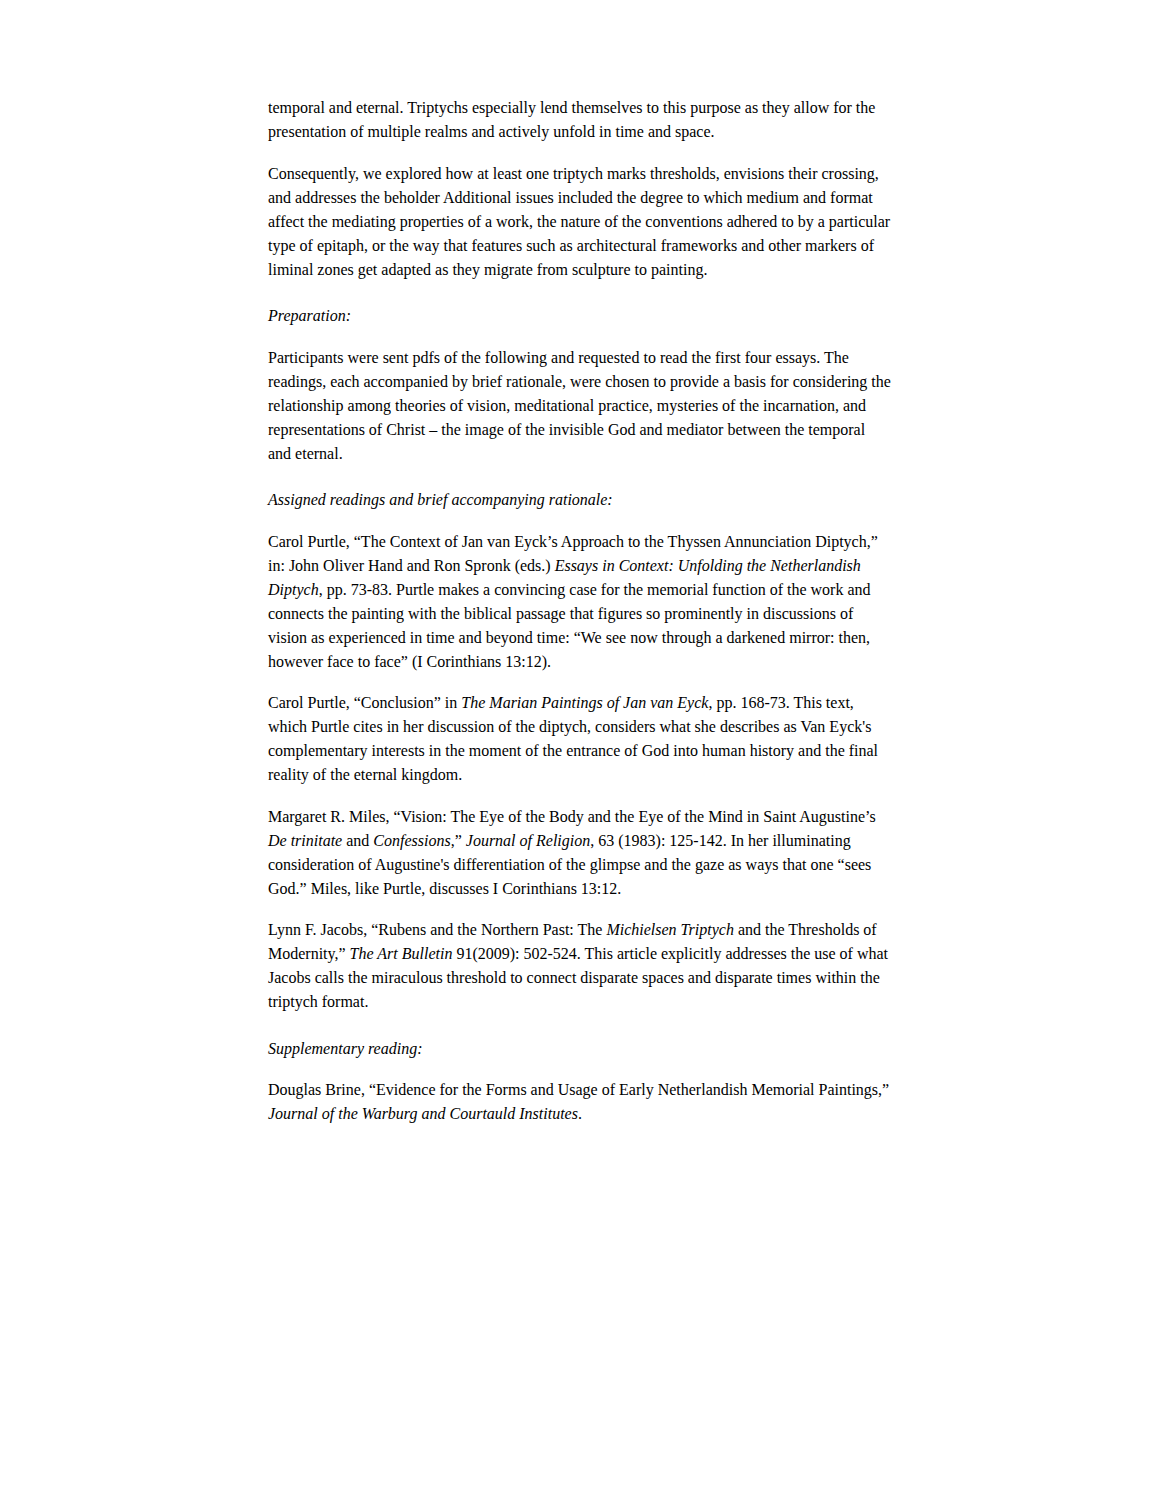temporal and eternal. Triptychs especially lend themselves to this purpose as they allow for the presentation of multiple realms and actively unfold in time and space.
Consequently, we explored how at least one triptych marks thresholds, envisions their crossing, and addresses the beholder Additional issues included the degree to which medium and format affect the mediating properties of a work, the nature of the conventions adhered to by a particular type of epitaph, or the way that features such as architectural frameworks and other markers of liminal zones get adapted as they migrate from sculpture to painting.
Preparation:
Participants were sent pdfs of the following and requested to read the first four essays. The readings, each accompanied by brief rationale, were chosen to provide a basis for considering the relationship among theories of vision, meditational practice, mysteries of the incarnation, and representations of Christ – the image of the invisible God and mediator between the temporal and eternal.
Assigned readings and brief accompanying rationale:
Carol Purtle, “The Context of Jan van Eyck’s Approach to the Thyssen Annunciation Diptych,” in: John Oliver Hand and Ron Spronk (eds.) Essays in Context: Unfolding the Netherlandish Diptych, pp. 73-83. Purtle makes a convincing case for the memorial function of the work and connects the painting with the biblical passage that figures so prominently in discussions of vision as experienced in time and beyond time: “We see now through a darkened mirror: then, however face to face” (I Corinthians 13:12).
Carol Purtle, “Conclusion” in The Marian Paintings of Jan van Eyck, pp. 168-73. This text, which Purtle cites in her discussion of the diptych, considers what she describes as Van Eyck's complementary interests in the moment of the entrance of God into human history and the final reality of the eternal kingdom.
Margaret R. Miles, “Vision: The Eye of the Body and the Eye of the Mind in Saint Augustine’s De trinitate and Confessions,” Journal of Religion, 63 (1983): 125-142. In her illuminating consideration of Augustine's differentiation of the glimpse and the gaze as ways that one “sees God.” Miles, like Purtle, discusses I Corinthians 13:12.
Lynn F. Jacobs, “Rubens and the Northern Past: The Michielsen Triptych and the Thresholds of Modernity,” The Art Bulletin 91(2009): 502-524. This article explicitly addresses the use of what Jacobs calls the miraculous threshold to connect disparate spaces and disparate times within the triptych format.
Supplementary reading:
Douglas Brine, “Evidence for the Forms and Usage of Early Netherlandish Memorial Paintings,” Journal of the Warburg and Courtauld Institutes.